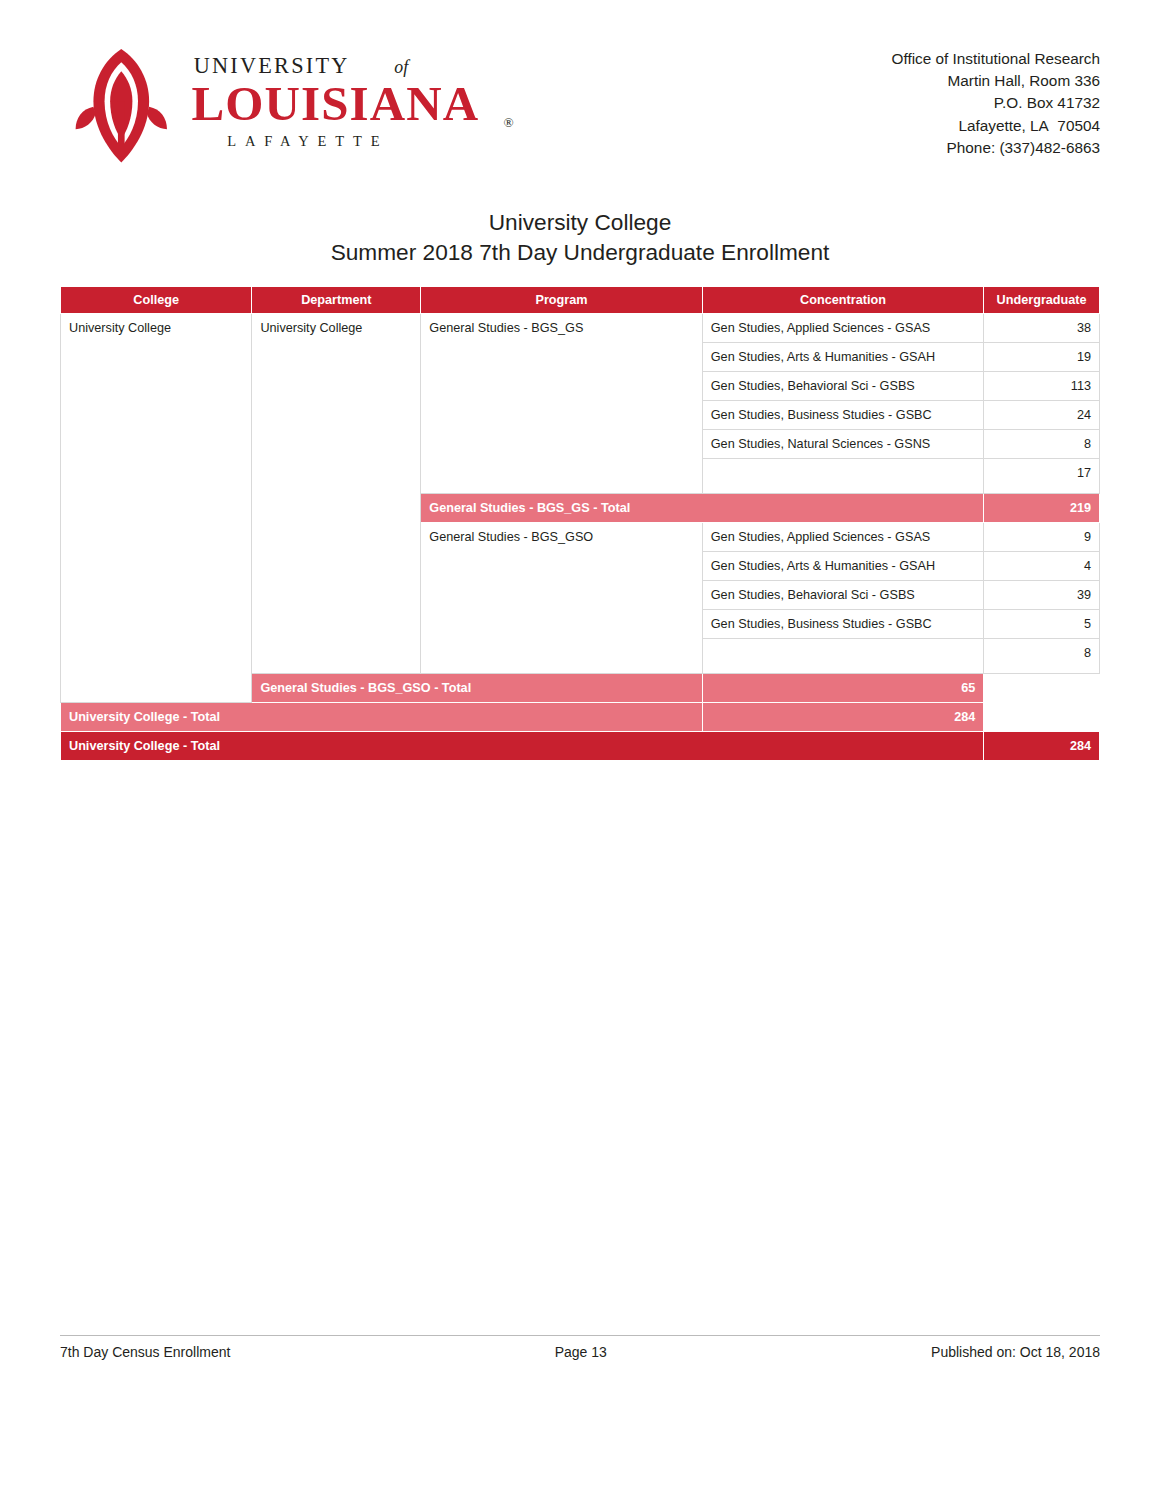UNIVERSITY of LOUISIANA LAFAYETTE ®
Office of Institutional Research
Martin Hall, Room 336
P.O. Box 41732
Lafayette, LA 70504
Phone: (337)482-6863
University College Summer 2018 7th Day Undergraduate Enrollment
| College | Department | Program | Concentration | Undergraduate |
| --- | --- | --- | --- | --- |
| University College | University College | General Studies - BGS_GS | Gen Studies, Applied Sciences - GSAS | 38 |
| Gen Studies, Arts & Humanities - GSAH | 19 |
| Gen Studies, Behavioral Sci - GSBS | 113 |
| Gen Studies, Business Studies - GSBC | 24 |
| Gen Studies, Natural Sciences - GSNS | 8 |
| | 17 |
| General Studies - BGS_GS - Total | 219 |
| General Studies - BGS_GSO | Gen Studies, Applied Sciences - GSAS | 9 |
| Gen Studies, Arts & Humanities - GSAH | 4 |
| Gen Studies, Behavioral Sci - GSBS | 39 |
| Gen Studies, Business Studies - GSBC | 5 |
| | 8 |
| General Studies - BGS_GSO - Total | 65 |
| University College - Total | 284 |
| University College - Total | 284 |
7th Day Census Enrollment
Page 13
Published on: Oct 18, 2018